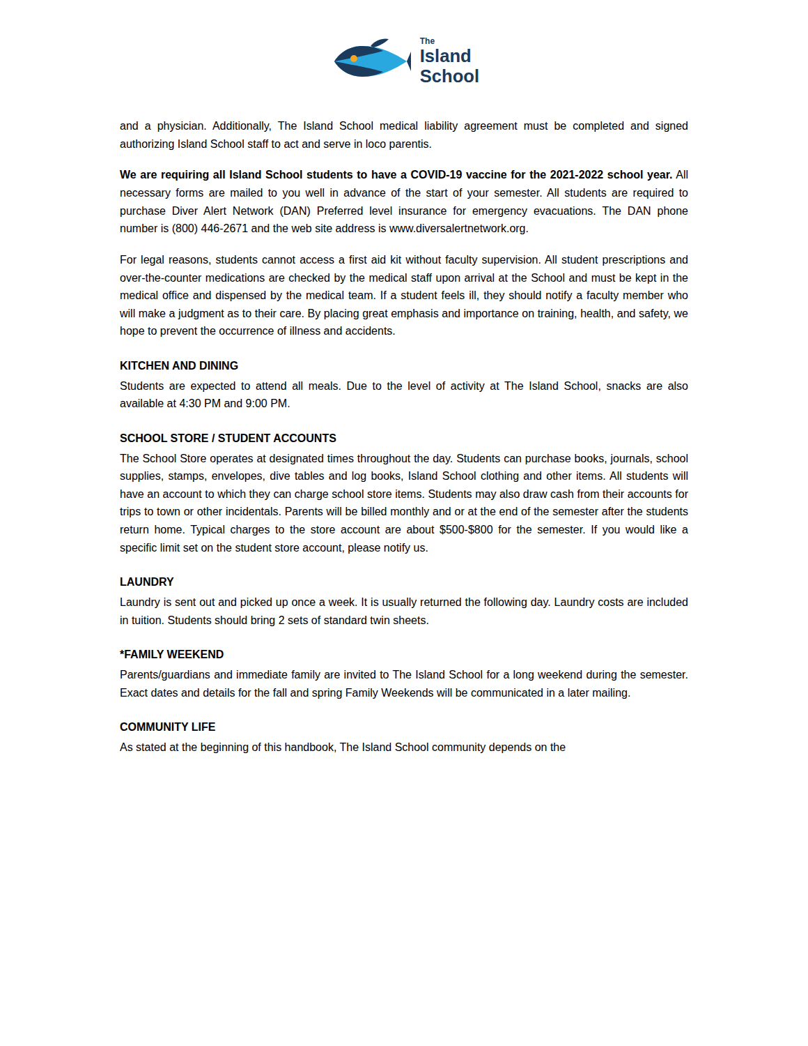The Island School
and a physician. Additionally, The Island School medical liability agreement must be completed and signed authorizing Island School staff to act and serve in loco parentis.
We are requiring all Island School students to have a COVID-19 vaccine for the 2021-2022 school year. All necessary forms are mailed to you well in advance of the start of your semester. All students are required to purchase Diver Alert Network (DAN) Preferred level insurance for emergency evacuations. The DAN phone number is (800) 446-2671 and the web site address is www.diversalertnetwork.org.
For legal reasons, students cannot access a first aid kit without faculty supervision. All student prescriptions and over-the-counter medications are checked by the medical staff upon arrival at the School and must be kept in the medical office and dispensed by the medical team. If a student feels ill, they should notify a faculty member who will make a judgment as to their care. By placing great emphasis and importance on training, health, and safety, we hope to prevent the occurrence of illness and accidents.
Kitchen and Dining
Students are expected to attend all meals. Due to the level of activity at The Island School, snacks are also available at 4:30 PM and 9:00 PM.
School Store / Student Accounts
The School Store operates at designated times throughout the day. Students can purchase books, journals, school supplies, stamps, envelopes, dive tables and log books, Island School clothing and other items. All students will have an account to which they can charge school store items. Students may also draw cash from their accounts for trips to town or other incidentals. Parents will be billed monthly and or at the end of the semester after the students return home. Typical charges to the store account are about $500-$800 for the semester. If you would like a specific limit set on the student store account, please notify us.
Laundry
Laundry is sent out and picked up once a week. It is usually returned the following day. Laundry costs are included in tuition. Students should bring 2 sets of standard twin sheets.
*Family Weekend
Parents/guardians and immediate family are invited to The Island School for a long weekend during the semester. Exact dates and details for the fall and spring Family Weekends will be communicated in a later mailing.
Community Life
As stated at the beginning of this handbook, The Island School community depends on the